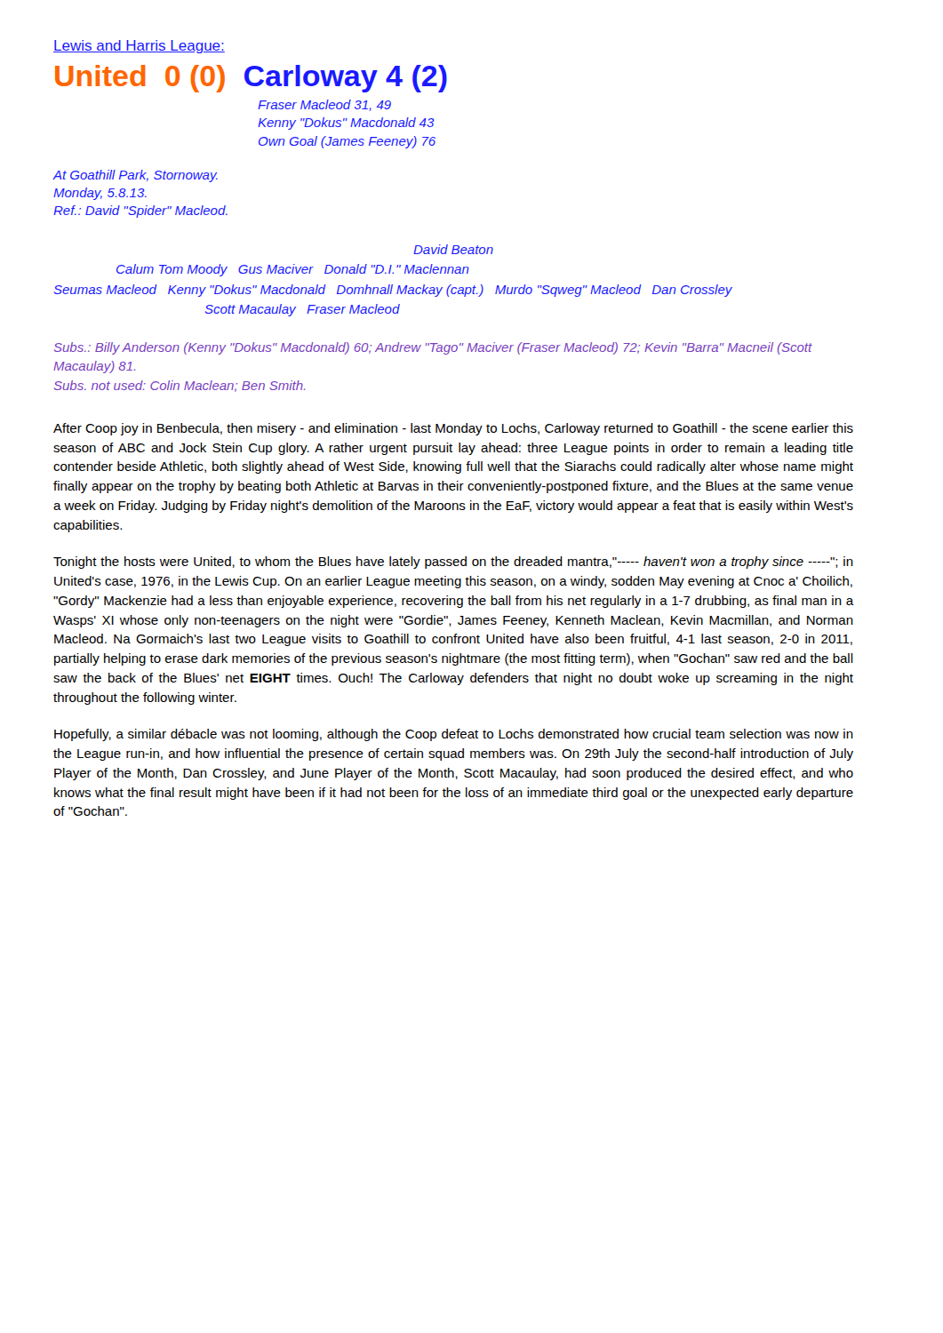Lewis and Harris League:
United 0 (0) Carloway 4 (2)
Fraser Macleod 31, 49
Kenny "Dokus" Macdonald 43
Own Goal (James Feeney) 76
At Goathill Park, Stornoway.
Monday, 5.8.13.
Ref.: David "Spider" Macleod.
David Beaton Calum Tom Moody Gus Maciver Donald "D.I." Maclennan Seumas Macleod Kenny "Dokus" Macdonald Domhnall Mackay (capt.) Murdo "Sqweg" Macleod Dan Crossley Scott Macaulay Fraser Macleod
Subs.: Billy Anderson (Kenny "Dokus" Macdonald) 60; Andrew "Tago" Maciver (Fraser Macleod) 72; Kevin "Barra" Macneil (Scott Macaulay) 81.
Subs. not used: Colin Maclean; Ben Smith.
After Coop joy in Benbecula, then misery - and elimination - last Monday to Lochs, Carloway returned to Goathill - the scene earlier this season of ABC and Jock Stein Cup glory. A rather urgent pursuit lay ahead: three League points in order to remain a leading title contender beside Athletic, both slightly ahead of West Side, knowing full well that the Siarachs could radically alter whose name might finally appear on the trophy by beating both Athletic at Barvas in their conveniently-postponed fixture, and the Blues at the same venue a week on Friday. Judging by Friday night's demolition of the Maroons in the EaF, victory would appear a feat that is easily within West's capabilities.
Tonight the hosts were United, to whom the Blues have lately passed on the dreaded mantra,"----- haven't won a trophy since -----"; in United's case, 1976, in the Lewis Cup. On an earlier League meeting this season, on a windy, sodden May evening at Cnoc a' Choilich, "Gordy" Mackenzie had a less than enjoyable experience, recovering the ball from his net regularly in a 1-7 drubbing, as final man in a Wasps' XI whose only non-teenagers on the night were "Gordie", James Feeney, Kenneth Maclean, Kevin Macmillan, and Norman Macleod. Na Gormaich's last two League visits to Goathill to confront United have also been fruitful, 4-1 last season, 2-0 in 2011, partially helping to erase dark memories of the previous season's nightmare (the most fitting term), when "Gochan" saw red and the ball saw the back of the Blues' net EIGHT times. Ouch! The Carloway defenders that night no doubt woke up screaming in the night throughout the following winter.
Hopefully, a similar débacle was not looming, although the Coop defeat to Lochs demonstrated how crucial team selection was now in the League run-in, and how influential the presence of certain squad members was. On 29th July the second-half introduction of July Player of the Month, Dan Crossley, and June Player of the Month, Scott Macaulay, had soon produced the desired effect, and who knows what the final result might have been if it had not been for the loss of an immediate third goal or the unexpected early departure of "Gochan".